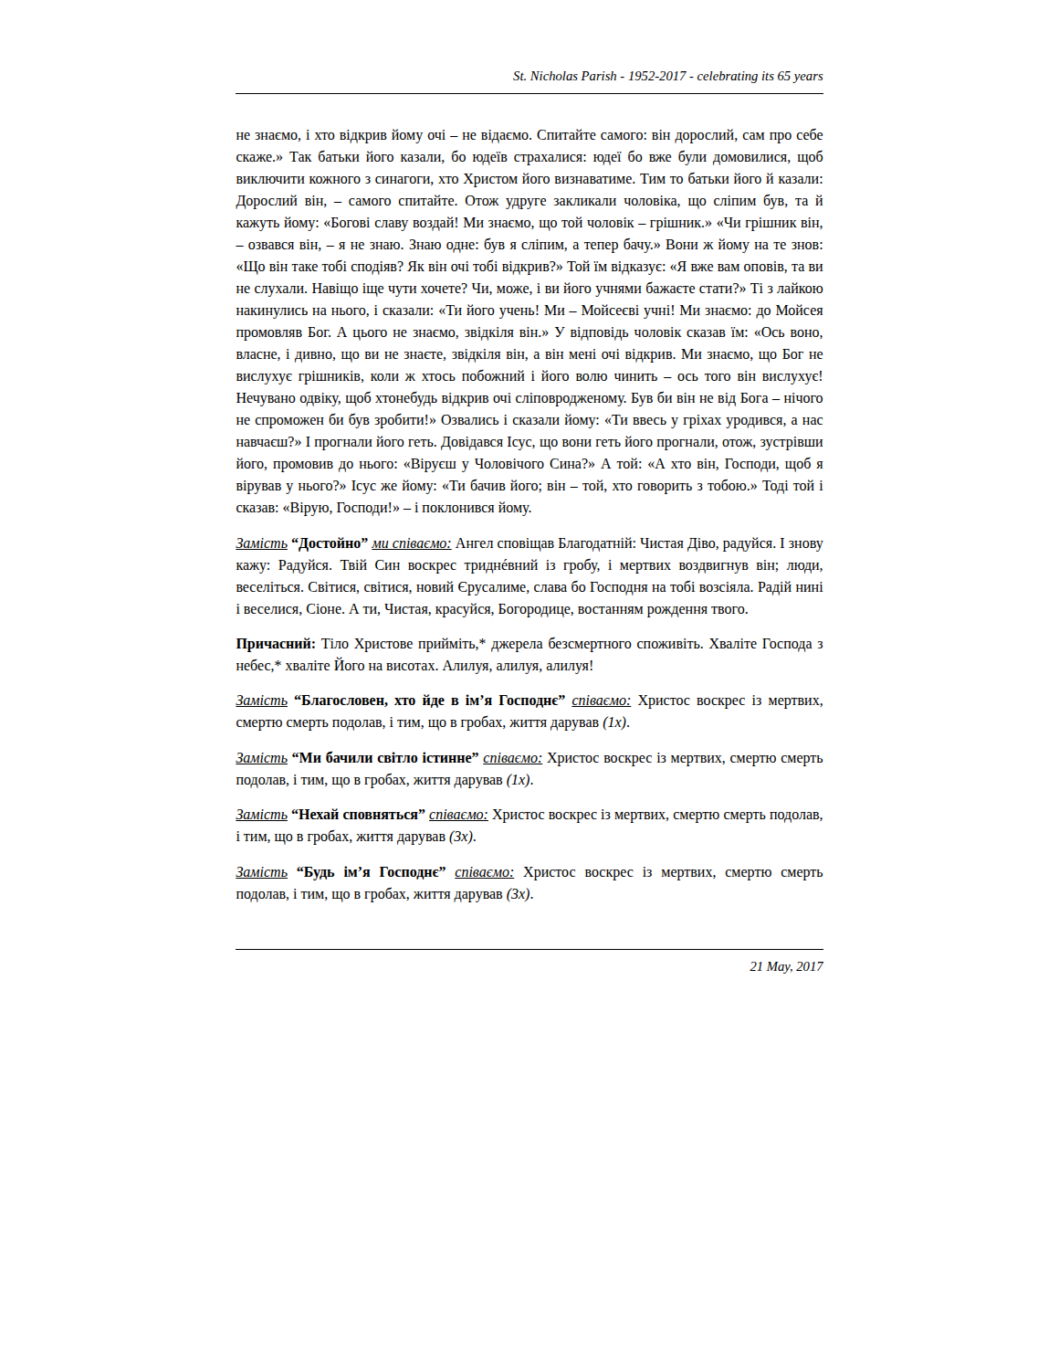St. Nicholas Parish - 1952-2017 - celebrating its 65 years
не знаємо, і хто відкрив йому очі – не відаємо. Спитайте самого: він дорослий, сам про себе скаже.» Так батьки його казали, бо юдеїв страхалися: юдеї бо вже були домовилися, щоб виключити кожного з синагоги, хто Христом його визнаватиме. Тим то батьки його й казали: Дорослий він, – самого спитайте. Отож удруге закликали чоловіка, що сліпим був, та й кажуть йому: «Богові славу воздай! Ми знаємо, що той чоловік – грішник.» «Чи грішник він, – озвався він, – я не знаю. Знаю одне: був я сліпим, а тепер бачу.» Вони ж йому на те знов: «Що він таке тобі сподіяв? Як він очі тобі відкрив?» Той їм відказує: «Я вже вам оповів, та ви не слухали. Навіщо іще чути хочете? Чи, може, і ви його учнями бажаєте стати?» Ті з лайкою накинулись на нього, і сказали: «Ти його учень! Ми – Мойсеєві учні! Ми знаємо: до Мойсея промовляв Бог. А цього не знаємо, звідкіля він.» У відповідь чоловік сказав їм: «Ось воно, власне, і дивно, що ви не знаєте, звідкіля він, а він мені очі відкрив. Ми знаємо, що Бог не вислухує грішників, коли ж хтось побожний і його волю чинить – ось того він вислухує! Нечувано одвіку, щоб хтонебудь відкрив очі сліповродженому. Був би він не від Бога – нічого не спроможен би був зробити!» Озвались і сказали йому: «Ти ввесь у гріхах уродився, а нас навчаєш?» І прогнали його геть. Довідався Ісус, що вони геть його прогнали, отож, зустрівши його, промовив до нього: «Віруєш у Чоловічого Сина?» А той: «А хто він, Господи, щоб я вірував у нього?» Ісус же йому: «Ти бачив його; він – той, хто говорить з тобою.» Тоді той і сказав: «Вірую, Господи!» – і поклонився йому.
Замість “Достойно” ми співаємо: Ангел сповіщав Благодатній: Чистая Діво, радуйся. І знову кажу: Радуйся. Твій Син воскрес триднéвний із гробу, і мертвих воздвигнув він; люди, веселіться. Світися, світися, новий Єрусалиме, слава бо Господня на тобі возсіяла. Радій нині і веселися, Сіоне. А ти, Чистая, красуйся, Богородице, востанням рождення твого.
Причасний: Тіло Христове прийміть,* джерела безсмертного споживіть. Хваліте Господа з небес,* хваліте Його на висотах. Алилуя, алилуя, алилуя!
Замість “Благословен, хто йде в ім’я Господнє” співаємо: Христос воскрес із мертвих, смертю смерть подолав, і тим, що в гробах, життя дарував (1x).
Замість “Ми бачили світло істинне” співаємо: Христос воскрес із мертвих, смертю смерть подолав, і тим, що в гробах, життя дарував (1x).
Замість “Нехай сповняться” співаємо: Христос воскрес із мертвих, смертю смерть подолав, і тим, що в гробах, життя дарував (3x).
Замість “Будь ім’я Господнє” співаємо: Христос воскрес із мертвих, смертю смерть подолав, і тим, що в гробах, життя дарував (3x).
21 May, 2017